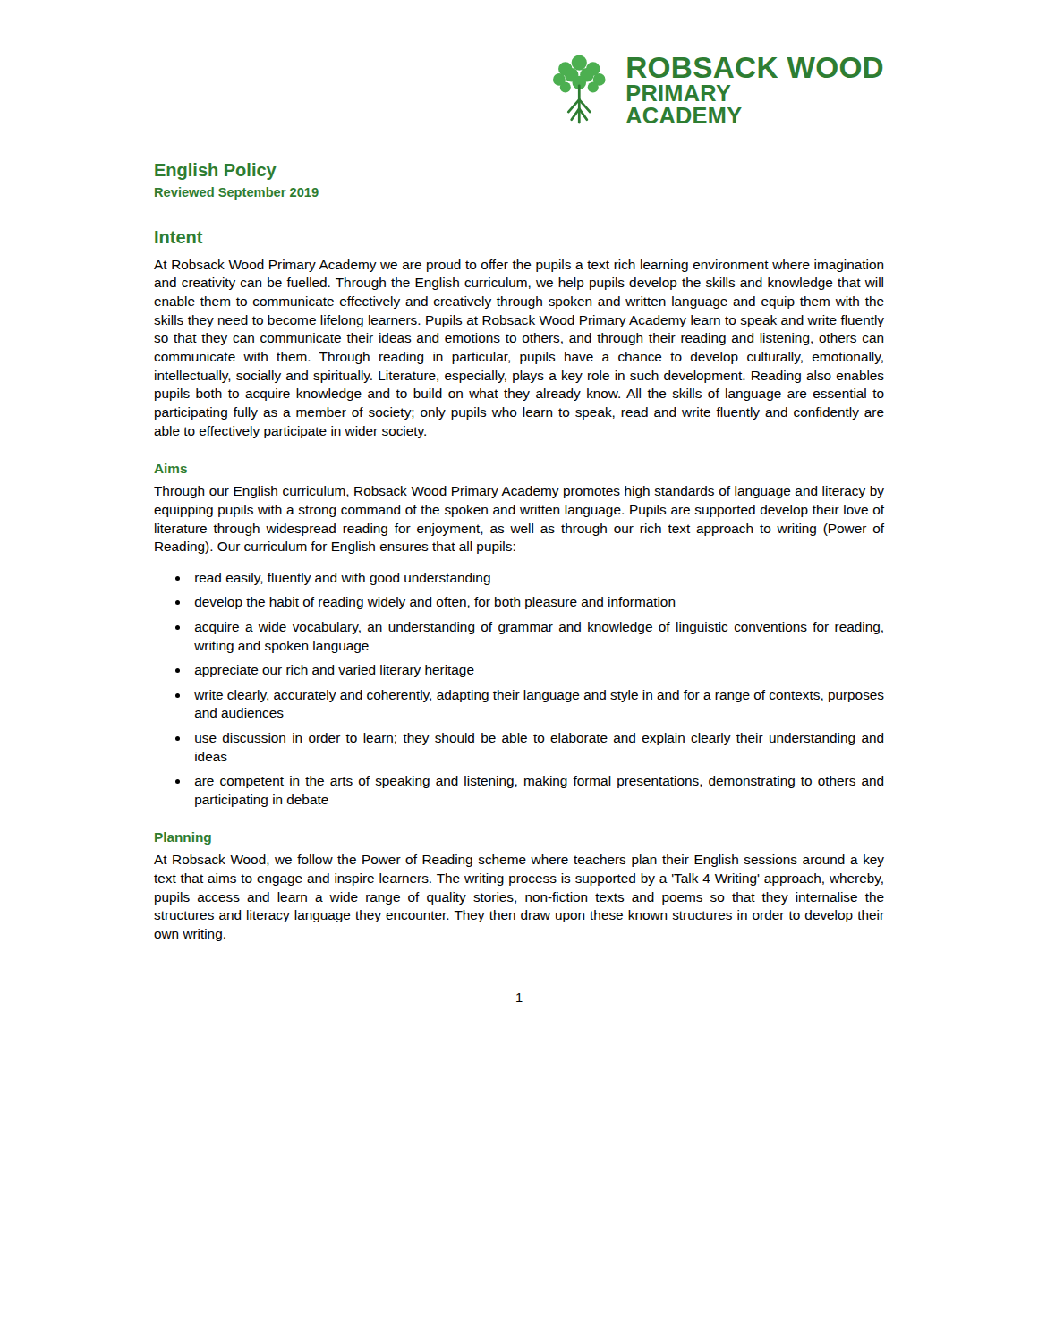ROBSACK WOOD PRIMARY ACADEMY
English Policy
Reviewed September 2019
Intent
At Robsack Wood Primary Academy we are proud to offer the pupils a text rich learning environment where imagination and creativity can be fuelled. Through the English curriculum, we help pupils develop the skills and knowledge that will enable them to communicate effectively and creatively through spoken and written language and equip them with the skills they need to become lifelong learners. Pupils at Robsack Wood Primary Academy learn to speak and write fluently so that they can communicate their ideas and emotions to others, and through their reading and listening, others can communicate with them. Through reading in particular, pupils have a chance to develop culturally, emotionally, intellectually, socially and spiritually. Literature, especially, plays a key role in such development. Reading also enables pupils both to acquire knowledge and to build on what they already know. All the skills of language are essential to participating fully as a member of society; only pupils who learn to speak, read and write fluently and confidently are able to effectively participate in wider society.
Aims
Through our English curriculum, Robsack Wood Primary Academy promotes high standards of language and literacy by equipping pupils with a strong command of the spoken and written language. Pupils are supported develop their love of literature through widespread reading for enjoyment, as well as through our rich text approach to writing (Power of Reading). Our curriculum for English ensures that all pupils:
read easily, fluently and with good understanding
develop the habit of reading widely and often, for both pleasure and information
acquire a wide vocabulary, an understanding of grammar and knowledge of linguistic conventions for reading, writing and spoken language
appreciate our rich and varied literary heritage
write clearly, accurately and coherently, adapting their language and style in and for a range of contexts, purposes and audiences
use discussion in order to learn; they should be able to elaborate and explain clearly their understanding and ideas
are competent in the arts of speaking and listening, making formal presentations, demonstrating to others and participating in debate
Planning
At Robsack Wood, we follow the Power of Reading scheme where teachers plan their English sessions around a key text that aims to engage and inspire learners. The writing process is supported by a 'Talk 4 Writing' approach, whereby, pupils access and learn a wide range of quality stories, non-fiction texts and poems so that they internalise the structures and literacy language they encounter. They then draw upon these known structures in order to develop their own writing.
1